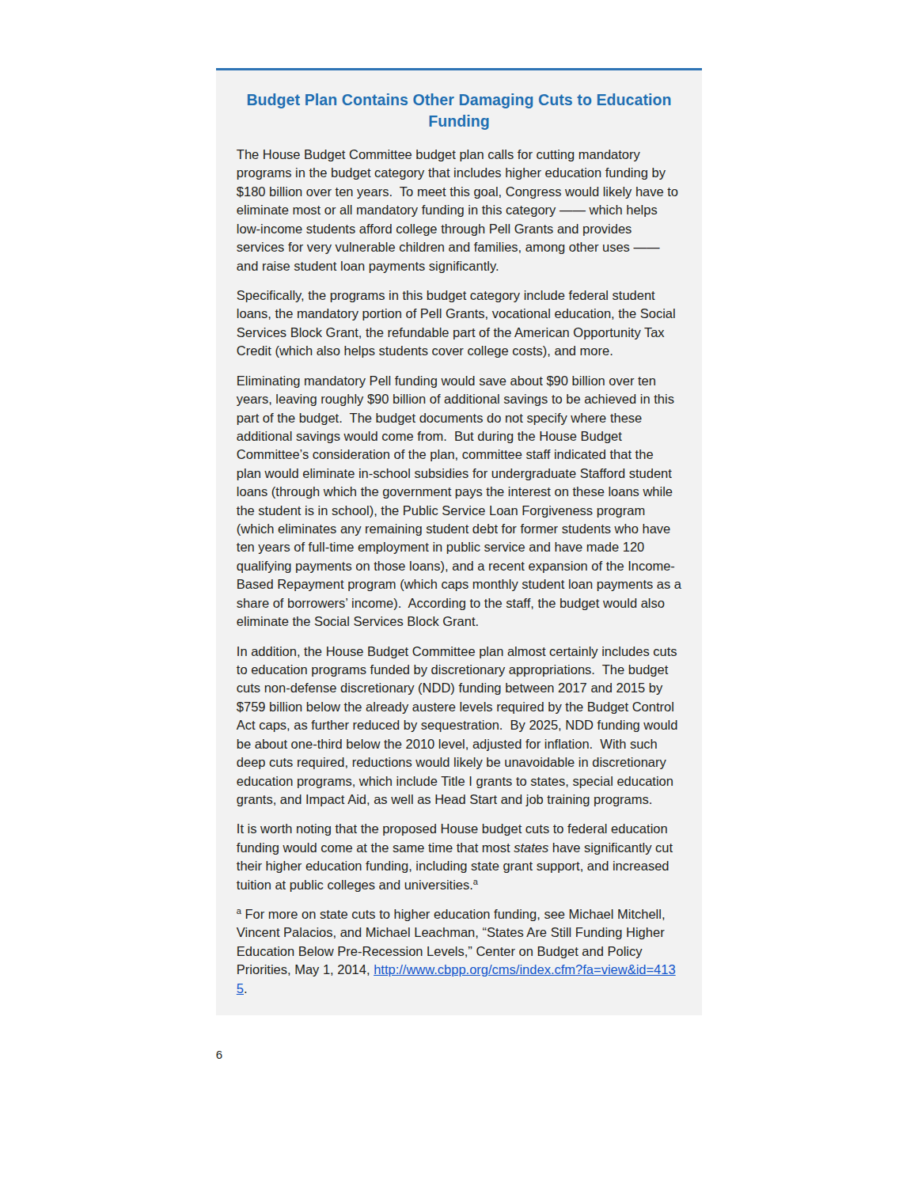Budget Plan Contains Other Damaging Cuts to Education Funding
The House Budget Committee budget plan calls for cutting mandatory programs in the budget category that includes higher education funding by $180 billion over ten years. To meet this goal, Congress would likely have to eliminate most or all mandatory funding in this category —— which helps low-income students afford college through Pell Grants and provides services for very vulnerable children and families, among other uses —— and raise student loan payments significantly.
Specifically, the programs in this budget category include federal student loans, the mandatory portion of Pell Grants, vocational education, the Social Services Block Grant, the refundable part of the American Opportunity Tax Credit (which also helps students cover college costs), and more.
Eliminating mandatory Pell funding would save about $90 billion over ten years, leaving roughly $90 billion of additional savings to be achieved in this part of the budget. The budget documents do not specify where these additional savings would come from. But during the House Budget Committee’s consideration of the plan, committee staff indicated that the plan would eliminate in-school subsidies for undergraduate Stafford student loans (through which the government pays the interest on these loans while the student is in school), the Public Service Loan Forgiveness program (which eliminates any remaining student debt for former students who have ten years of full-time employment in public service and have made 120 qualifying payments on those loans), and a recent expansion of the Income-Based Repayment program (which caps monthly student loan payments as a share of borrowers’ income). According to the staff, the budget would also eliminate the Social Services Block Grant.
In addition, the House Budget Committee plan almost certainly includes cuts to education programs funded by discretionary appropriations. The budget cuts non-defense discretionary (NDD) funding between 2017 and 2015 by $759 billion below the already austere levels required by the Budget Control Act caps, as further reduced by sequestration. By 2025, NDD funding would be about one-third below the 2010 level, adjusted for inflation. With such deep cuts required, reductions would likely be unavoidable in discretionary education programs, which include Title I grants to states, special education grants, and Impact Aid, as well as Head Start and job training programs.
It is worth noting that the proposed House budget cuts to federal education funding would come at the same time that most states have significantly cut their higher education funding, including state grant support, and increased tuition at public colleges and universities.a
a For more on state cuts to higher education funding, see Michael Mitchell, Vincent Palacios, and Michael Leachman, “States Are Still Funding Higher Education Below Pre-Recession Levels,” Center on Budget and Policy Priorities, May 1, 2014, http://www.cbpp.org/cms/index.cfm?fa=view&id=4135.
6